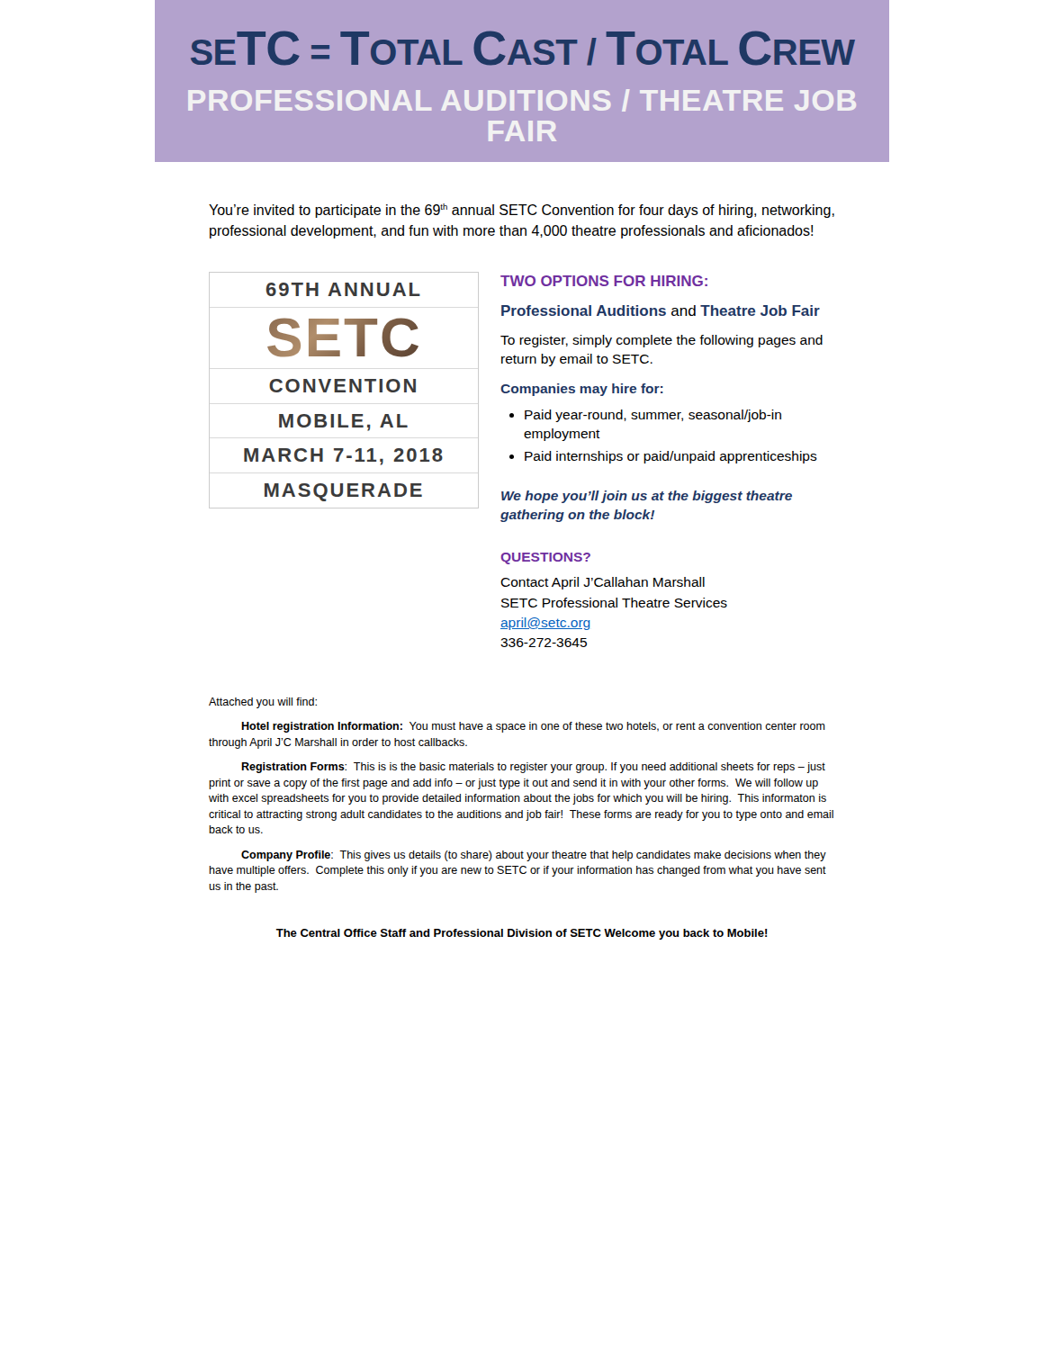SE TC = TOTAL CAST / TOTAL CREW
PROFESSIONAL AUDITIONS / THEATRE JOB FAIR
You’re invited to participate in the 69th annual SETC Convention for four days of hiring, networking, professional development, and fun with more than 4,000 theatre professionals and aficionados!
69TH ANNUAL
SETC
CONVENTION
MOBILE, AL
MARCH 7-11, 2018
MASQUERADE
TWO OPTIONS FOR HIRING:
Professional Auditions and Theatre Job Fair
To register, simply complete the following pages and return by email to SETC.
Companies may hire for:
Paid year-round, summer, seasonal/job-in employment
Paid internships or paid/unpaid apprenticeships
We hope you’ll join us at the biggest theatre gathering on the block!
QUESTIONS?
Contact April J’Callahan Marshall
SETC Professional Theatre Services
april@setc.org
336-272-3645
Attached you will find:
Hotel registration Information: You must have a space in one of these two hotels, or rent a convention center room through April J’C Marshall in order to host callbacks.
Registration Forms: This is is the basic materials to register your group. If you need additional sheets for reps – just print or save a copy of the first page and add info – or just type it out and send it in with your other forms. We will follow up with excel spreadsheets for you to provide detailed information about the jobs for which you will be hiring. This informaton is critical to attracting strong adult candidates to the auditions and job fair! These forms are ready for you to type onto and email back to us.
Company Profile: This gives us details (to share) about your theatre that help candidates make decisions when they have multiple offers. Complete this only if you are new to SETC or if your information has changed from what you have sent us in the past.
The Central Office Staff and Professional Division of SETC Welcome you back to Mobile!